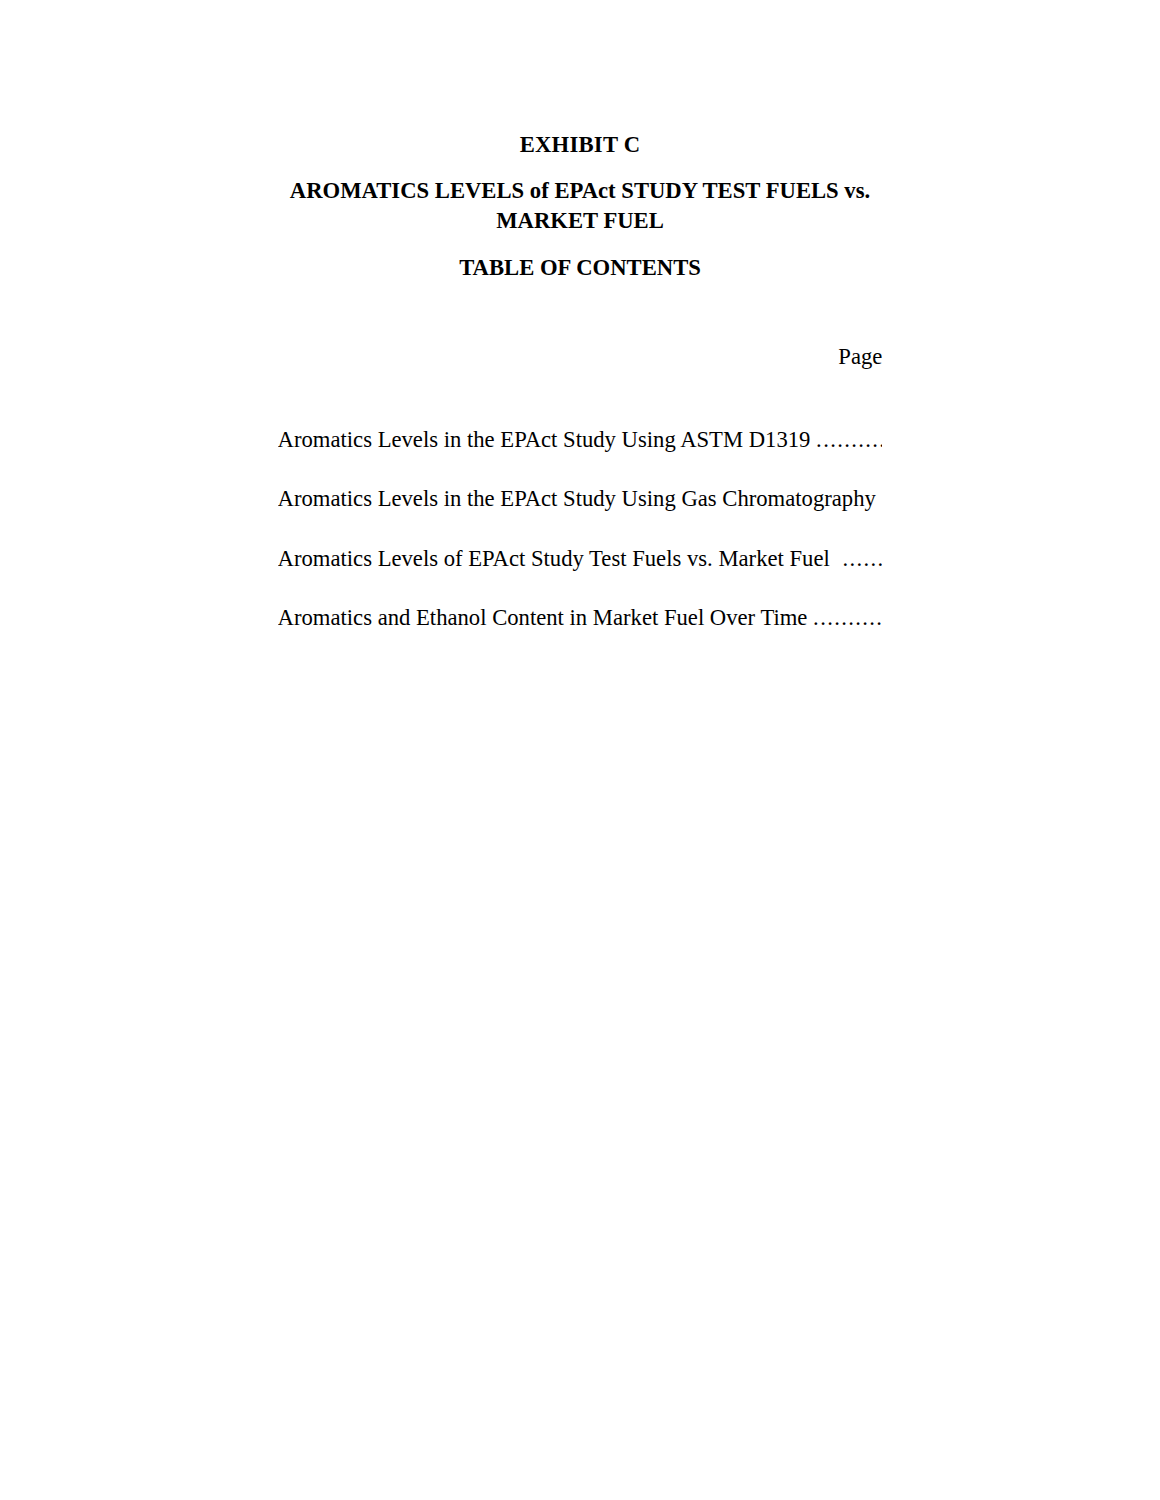EXHIBIT C
AROMATICS LEVELS of EPAct STUDY TEST FUELS vs. MARKET FUEL
TABLE OF CONTENTS
Page
Aromatics Levels in the EPAct Study Using ASTM D1319 ........................ C-1
Aromatics Levels in the EPAct Study Using Gas Chromatography ............. C-2
Aromatics Levels of EPAct Study Test Fuels vs. Market Fuel .................... C-3
Aromatics and Ethanol Content in Market Fuel Over Time ........................ C-4